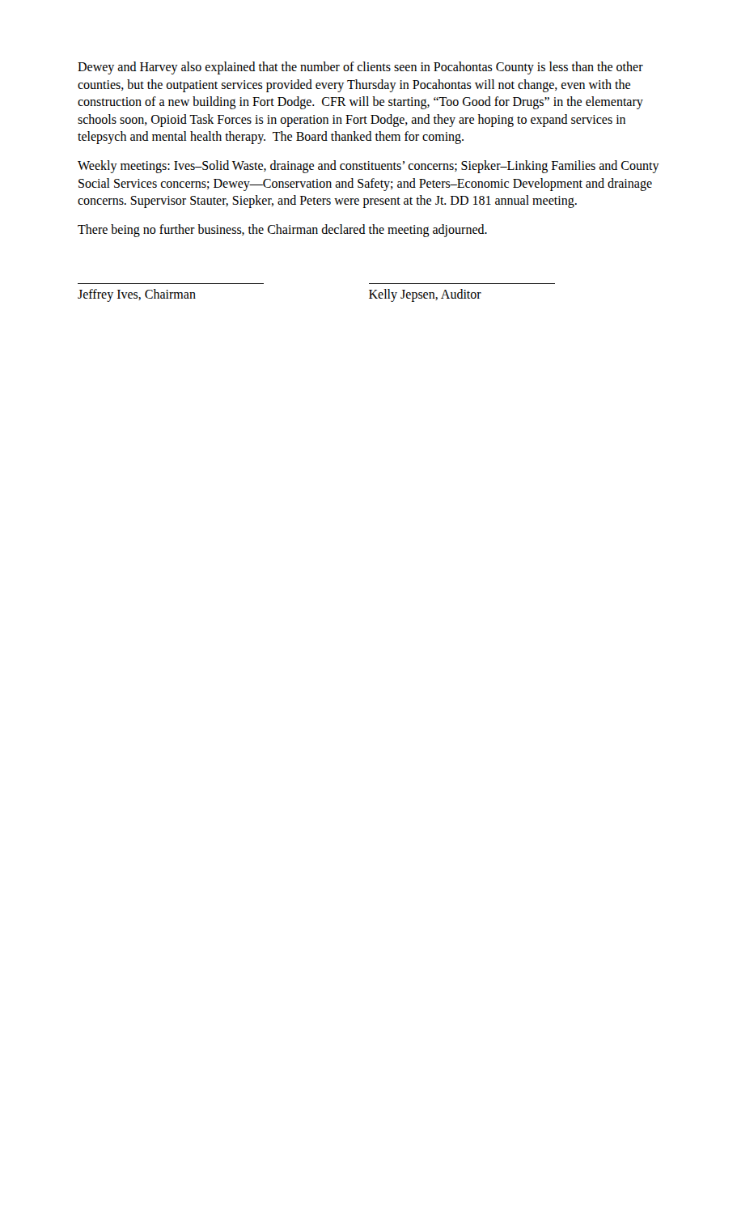Dewey and Harvey also explained that the number of clients seen in Pocahontas County is less than the other counties, but the outpatient services provided every Thursday in Pocahontas will not change, even with the construction of a new building in Fort Dodge. CFR will be starting, “Too Good for Drugs” in the elementary schools soon, Opioid Task Forces is in operation in Fort Dodge, and they are hoping to expand services in telepsych and mental health therapy. The Board thanked them for coming.
Weekly meetings: Ives–Solid Waste, drainage and constituents’ concerns; Siepker–Linking Families and County Social Services concerns; Dewey—Conservation and Safety; and Peters–Economic Development and drainage concerns. Supervisor Stauter, Siepker, and Peters were present at the Jt. DD 181 annual meeting.
There being no further business, the Chairman declared the meeting adjourned.
| Jeffrey Ives, Chairman | Kelly Jepsen, Auditor |